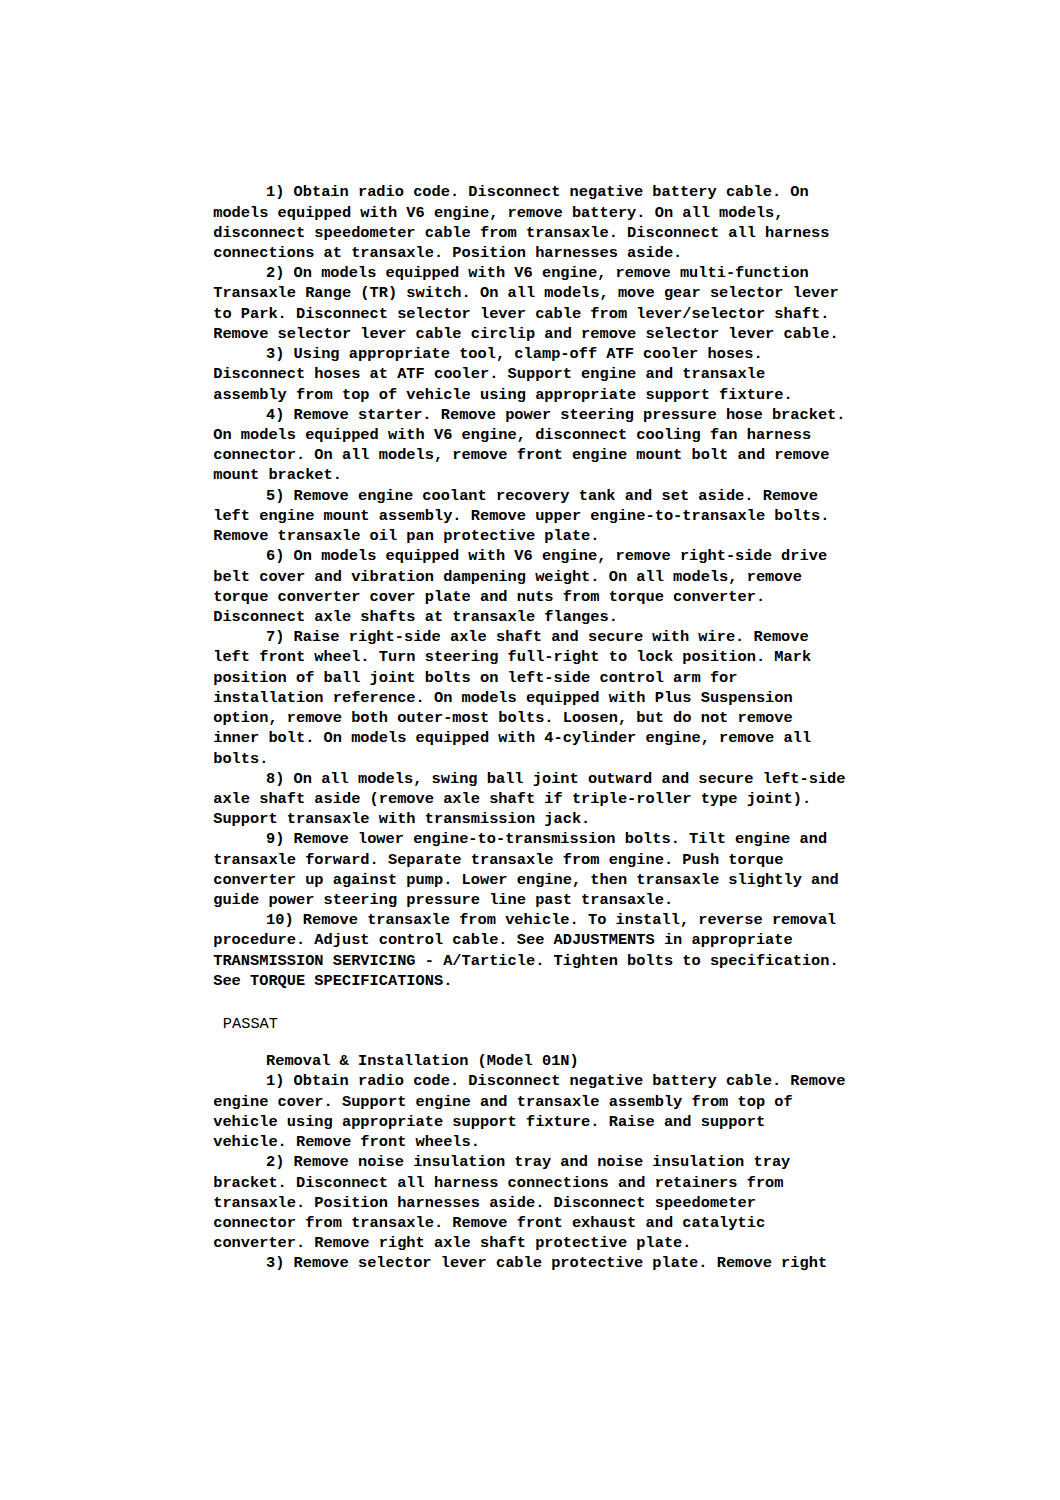1) Obtain radio code. Disconnect negative battery cable. On models equipped with V6 engine, remove battery. On all models, disconnect speedometer cable from transaxle. Disconnect all harness connections at transaxle. Position harnesses aside.
2) On models equipped with V6 engine, remove multi-function Transaxle Range (TR) switch. On all models, move gear selector lever to Park. Disconnect selector lever cable from lever/selector shaft. Remove selector lever cable circlip and remove selector lever cable.
3) Using appropriate tool, clamp-off ATF cooler hoses. Disconnect hoses at ATF cooler. Support engine and transaxle assembly from top of vehicle using appropriate support fixture.
4) Remove starter. Remove power steering pressure hose bracket. On models equipped with V6 engine, disconnect cooling fan harness connector. On all models, remove front engine mount bolt and remove mount bracket.
5) Remove engine coolant recovery tank and set aside. Remove left engine mount assembly. Remove upper engine-to-transaxle bolts. Remove transaxle oil pan protective plate.
6) On models equipped with V6 engine, remove right-side drive belt cover and vibration dampening weight. On all models, remove torque converter cover plate and nuts from torque converter. Disconnect axle shafts at transaxle flanges.
7) Raise right-side axle shaft and secure with wire. Remove left front wheel. Turn steering full-right to lock position. Mark position of ball joint bolts on left-side control arm for installation reference. On models equipped with Plus Suspension option, remove both outer-most bolts. Loosen, but do not remove inner bolt. On models equipped with 4-cylinder engine, remove all bolts.
8) On all models, swing ball joint outward and secure left-side axle shaft aside (remove axle shaft if triple-roller type joint). Support transaxle with transmission jack.
9) Remove lower engine-to-transmission bolts. Tilt engine and transaxle forward. Separate transaxle from engine. Push torque converter up against pump. Lower engine, then transaxle slightly and guide power steering pressure line past transaxle.
10) Remove transaxle from vehicle. To install, reverse removal procedure. Adjust control cable. See ADJUSTMENTS in appropriate TRANSMISSION SERVICING - A/Tarticle. Tighten bolts to specification. See TORQUE SPECIFICATIONS.
PASSAT
Removal & Installation (Model 01N)
1) Obtain radio code. Disconnect negative battery cable. Remove engine cover. Support engine and transaxle assembly from top of vehicle using appropriate support fixture. Raise and support vehicle. Remove front wheels.
2) Remove noise insulation tray and noise insulation tray bracket. Disconnect all harness connections and retainers from transaxle. Position harnesses aside. Disconnect speedometer connector from transaxle. Remove front exhaust and catalytic converter. Remove right axle shaft protective plate.
3) Remove selector lever cable protective plate. Remove right